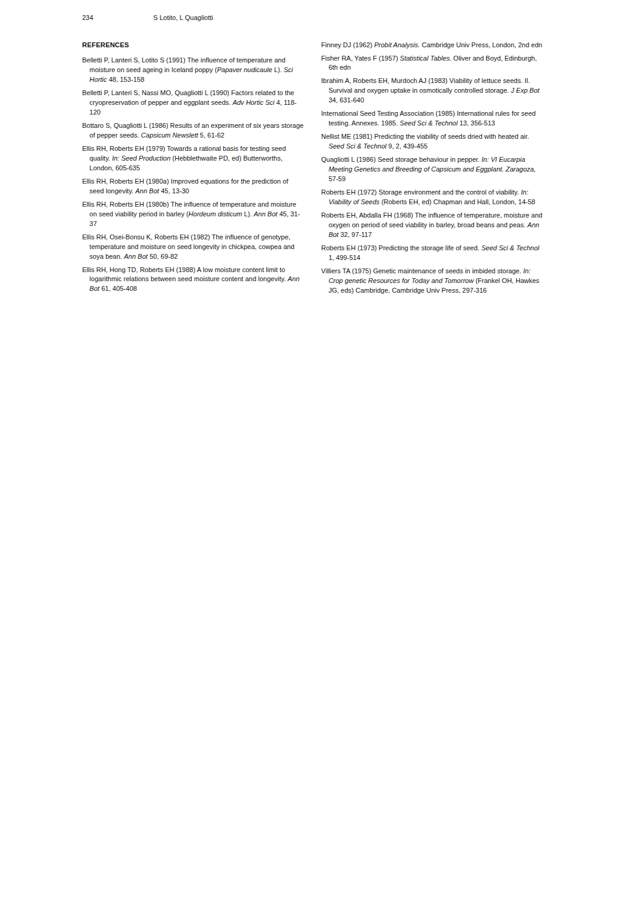234 S Lotito, L Quagliotti
References
Belletti P, Lanteri S, Lotito S (1991) The influence of temperature and moisture on seed ageing in Iceland poppy (Papaver nudicaule L). Sci Hortic 48, 153-158
Belletti P, Lanteri S, Nassi MO, Quagliotti L (1990) Factors related to the cryopreservation of pepper and eggplant seeds. Adv Hortic Sci 4, 118-120
Bottaro S, Quagliotti L (1986) Results of an experiment of six years storage of pepper seeds. Capsicum Newslett 5, 61-62
Ellis RH, Roberts EH (1979) Towards a rational basis for testing seed quality. In: Seed Production (Hebblethwaite PD, ed) Butterworths, London, 605-635
Ellis RH, Roberts EH (1980a) Improved equations for the prediction of seed longevity. Ann Bot 45, 13-30
Ellis RH, Roberts EH (1980b) The influence of temperature and moisture on seed viability period in barley (Hordeum disticum L). Ann Bot 45, 31-37
Ellis RH, Osei-Bonsu K, Roberts EH (1982) The influence of genotype, temperature and moisture on seed longevity in chickpea, cowpea and soya bean. Ann Bot 50, 69-82
Ellis RH, Hong TD, Roberts EH (1988) A low moisture content limit to logarithmic relations between seed moisture content and longevity. Ann Bot 61, 405-408
Finney DJ (1962) Probit Analysis. Cambridge Univ Press, London, 2nd edn
Fisher RA, Yates F (1957) Statistical Tables. Oliver and Boyd, Edinburgh, 6th edn
Ibrahim A, Roberts EH, Murdoch AJ (1983) Viability of lettuce seeds. II. Survival and oxygen uptake in osmotically controlled storage. J Exp Bot 34, 631-640
International Seed Testing Association (1985) International rules for seed testing. Annexes. 1985. Seed Sci & Technol 13, 356-513
Nellist ME (1981) Predicting the viability of seeds dried with heated air. Seed Sci & Technol 9, 2, 439-455
Quagliotti L (1986) Seed storage behaviour in pepper. In: VI Eucarpia Meeting Genetics and Breeding of Capsicum and Eggplant. Zaragoza, 57-59
Roberts EH (1972) Storage environment and the control of viability. In: Viability of Seeds (Roberts EH, ed) Chapman and Hall, London, 14-58
Roberts EH, Abdalla FH (1968) The influence of temperature, moisture and oxygen on period of seed viability in barley, broad beans and peas. Ann Bot 32, 97-117
Roberts EH (1973) Predicting the storage life of seed. Seed Sci & Technol 1, 499-514
Villiers TA (1975) Genetic maintenance of seeds in imbided storage. In: Crop genetic Resources for Today and Tomorrow (Frankel OH, Hawkes JG, eds) Cambridge, Cambridge Univ Press, 297-316